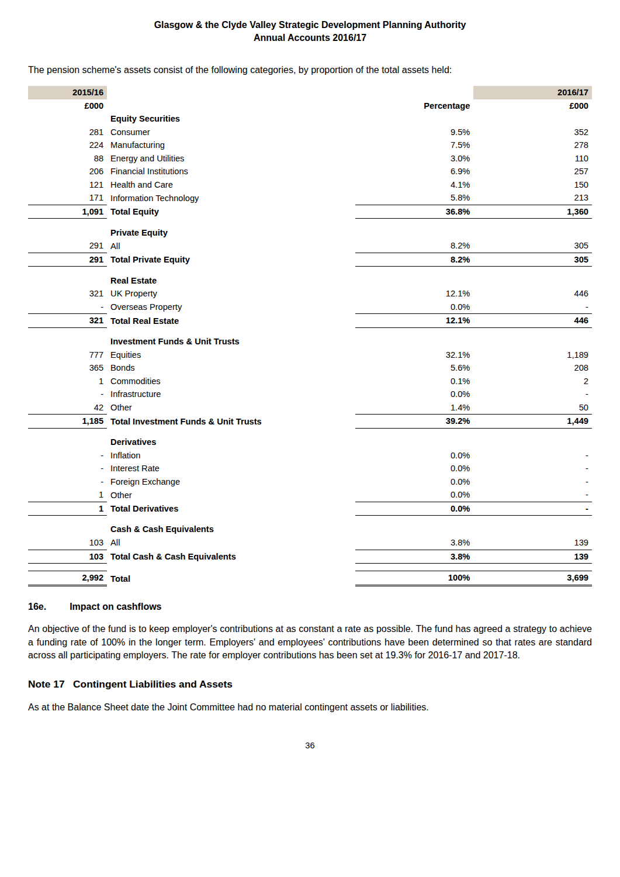Glasgow & the Clyde Valley Strategic Development Planning Authority
Annual Accounts 2016/17
The pension scheme's assets consist of the following categories, by proportion of the total assets held:
| 2015/16 | | | 2016/17 |
| £000 | | Percentage | £000 |
| | Equity Securities | | |
| 281 | Consumer | 9.5% | 352 |
| 224 | Manufacturing | 7.5% | 278 |
| 88 | Energy and Utilities | 3.0% | 110 |
| 206 | Financial Institutions | 6.9% | 257 |
| 121 | Health and Care | 4.1% | 150 |
| 171 | Information Technology | 5.8% | 213 |
| 1,091 | Total Equity | 36.8% | 1,360 |
| | Private Equity | | |
| 291 | All | 8.2% | 305 |
| 291 | Total Private Equity | 8.2% | 305 |
| | Real Estate | | |
| 321 | UK Property | 12.1% | 446 |
| - | Overseas Property | 0.0% | - |
| 321 | Total Real Estate | 12.1% | 446 |
| | Investment Funds & Unit Trusts | | |
| 777 | Equities | 32.1% | 1,189 |
| 365 | Bonds | 5.6% | 208 |
| 1 | Commodities | 0.1% | 2 |
| - | Infrastructure | 0.0% | - |
| 42 | Other | 1.4% | 50 |
| 1,185 | Total Investment Funds & Unit Trusts | 39.2% | 1,449 |
| | Derivatives | | |
| - | Inflation | 0.0% | - |
| - | Interest Rate | 0.0% | - |
| - | Foreign Exchange | 0.0% | - |
| 1 | Other | 0.0% | - |
| 1 | Total Derivatives | 0.0% | - |
| | Cash & Cash Equivalents | | |
| 103 | All | 3.8% | 139 |
| 103 | Total Cash & Cash Equivalents | 3.8% | 139 |
| 2,992 | Total | 100% | 3,699 |
16e. Impact on cashflows
An objective of the fund is to keep employer's contributions at as constant a rate as possible. The fund has agreed a strategy to achieve a funding rate of 100% in the longer term. Employers' and employees' contributions have been determined so that rates are standard across all participating employers. The rate for employer contributions has been set at 19.3% for 2016-17 and 2017-18.
Note 17 Contingent Liabilities and Assets
As at the Balance Sheet date the Joint Committee had no material contingent assets or liabilities.
36